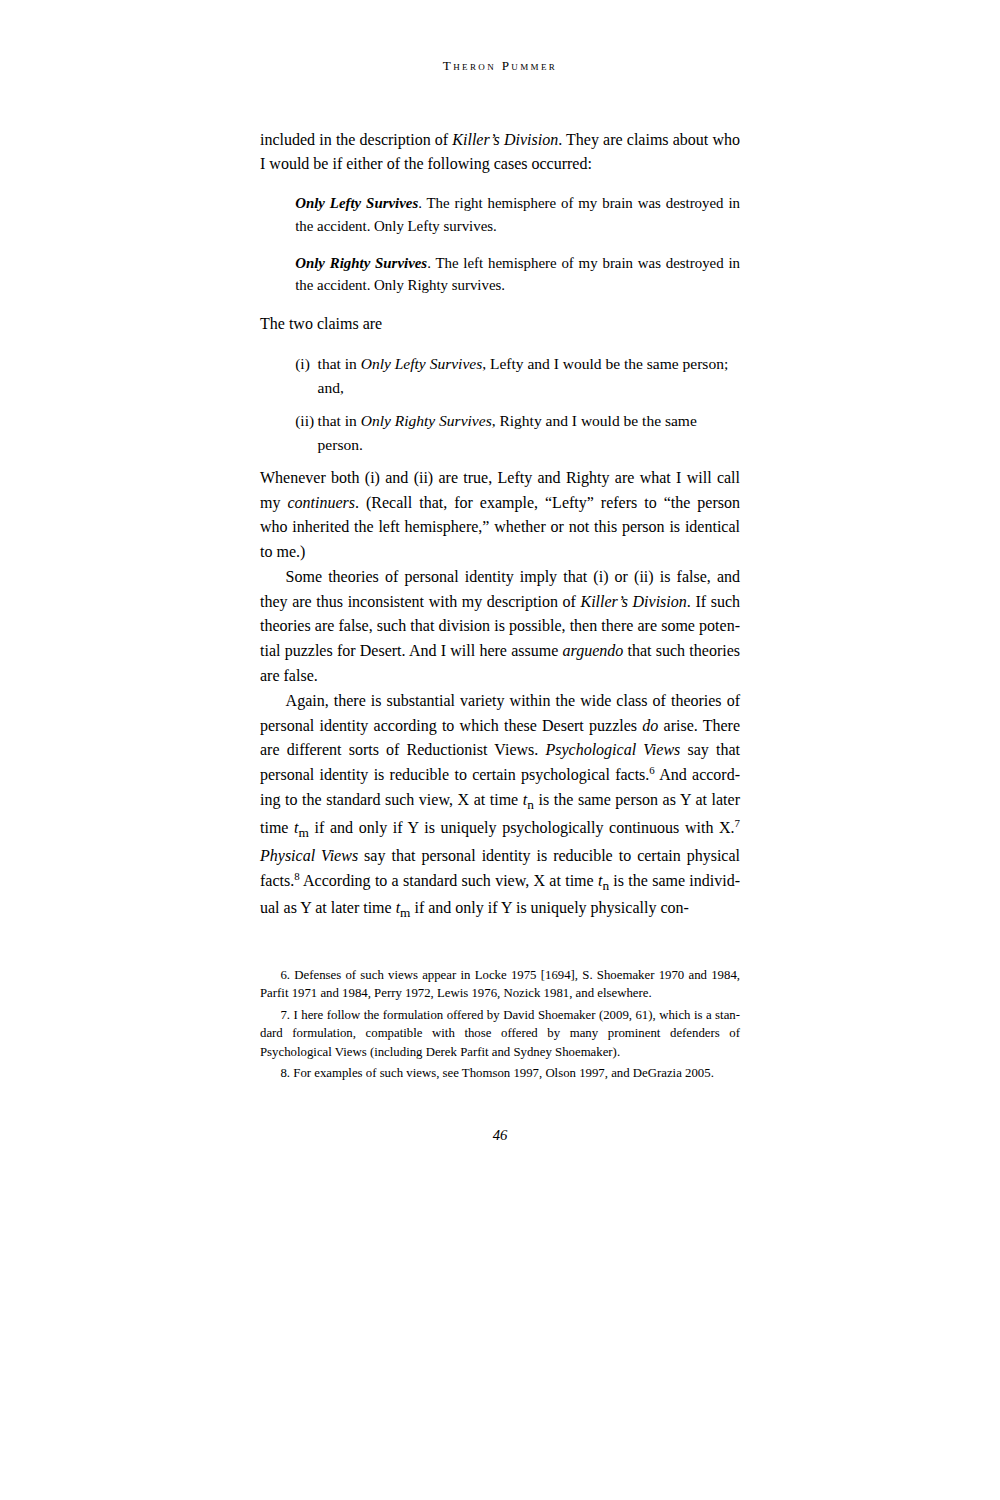Theron Pummer
included in the description of Killer’s Division. They are claims about who I would be if either of the following cases occurred:
Only Lefty Survives. The right hemisphere of my brain was destroyed in the accident. Only Lefty survives.
Only Righty Survives. The left hemisphere of my brain was destroyed in the accident. Only Righty survives.
The two claims are
(i) that in Only Lefty Survives, Lefty and I would be the same person; and,
(ii) that in Only Righty Survives, Righty and I would be the same person.
Whenever both (i) and (ii) are true, Lefty and Righty are what I will call my continuers. (Recall that, for example, “Lefty” refers to “the person who inherited the left hemisphere,” whether or not this person is identical to me.)
Some theories of personal identity imply that (i) or (ii) is false, and they are thus inconsistent with my description of Killer’s Division. If such theories are false, such that division is possible, then there are some potential puzzles for Desert. And I will here assume arguendo that such theories are false.
Again, there is substantial variety within the wide class of theories of personal identity according to which these Desert puzzles do arise. There are different sorts of Reductionist Views. Psychological Views say that personal identity is reducible to certain psychological facts.6 And according to the standard such view, X at time tn is the same person as Y at later time tm if and only if Y is uniquely psychologically continuous with X.7 Physical Views say that personal identity is reducible to certain physical facts.8 According to a standard such view, X at time tn is the same individual as Y at later time tm if and only if Y is uniquely physically con-
6. Defenses of such views appear in Locke 1975 [1694], S. Shoemaker 1970 and 1984, Parfit 1971 and 1984, Perry 1972, Lewis 1976, Nozick 1981, and elsewhere.
7. I here follow the formulation offered by David Shoemaker (2009, 61), which is a standard formulation, compatible with those offered by many prominent defenders of Psychological Views (including Derek Parfit and Sydney Shoemaker).
8. For examples of such views, see Thomson 1997, Olson 1997, and DeGrazia 2005.
46